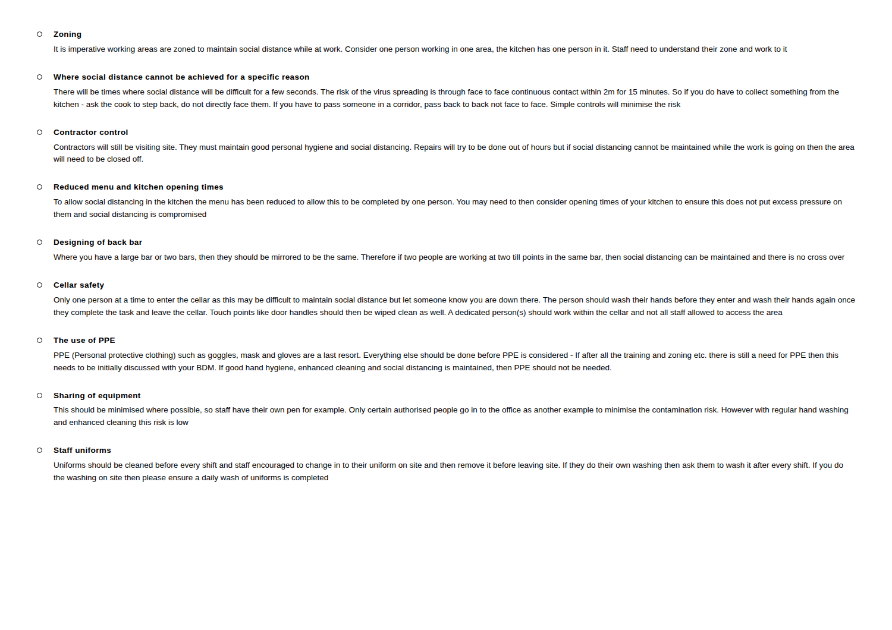Zoning
It is imperative working areas are zoned to maintain social distance while at work. Consider one person working in one area, the kitchen has one person in it. Staff need to understand their zone and work to it
Where social distance cannot be achieved for a specific reason
There will be times where social distance will be difficult for a few seconds. The risk of the virus spreading is through face to face continuous contact within 2m for 15 minutes. So if you do have to collect something from the kitchen - ask the cook to step back, do not directly face them. If you have to pass someone in a corridor, pass back to back not face to face. Simple controls will minimise the risk
Contractor control
Contractors will still be visiting site. They must maintain good personal hygiene and social distancing. Repairs will try to be done out of hours but if social distancing cannot be maintained while the work is going on then the area will need to be closed off.
Reduced menu and kitchen opening times
To allow social distancing in the kitchen the menu has been reduced to allow this to be completed by one person. You may need to then consider opening times of your kitchen to ensure this does not put excess pressure on them and social distancing is compromised
Designing of back bar
Where you have a large bar or two bars, then they should be mirrored to be the same. Therefore if two people are working at two till points in the same bar, then social distancing can be maintained and there is no cross over
Cellar safety
Only one person at a time to enter the cellar as this may be difficult to maintain social distance but let someone know you are down there. The person should wash their hands before they enter and wash their hands again once they complete the task and leave the cellar. Touch points like door handles should then be wiped clean as well. A dedicated person(s) should work within the cellar and not all staff allowed to access the area
The use of PPE
PPE (Personal protective clothing) such as goggles, mask and gloves are a last resort. Everything else should be done before PPE is considered - If after all the training and zoning etc. there is still a need for PPE then this needs to be initially discussed with your BDM. If good hand hygiene, enhanced cleaning and social distancing is maintained, then PPE should not be needed.
Sharing of equipment
This should be minimised where possible, so staff have their own pen for example. Only certain authorised people go in to the office as another example to minimise the contamination risk. However with regular hand washing and enhanced cleaning this risk is low
Staff uniforms
Uniforms should be cleaned before every shift and staff encouraged to change in to their uniform on site and then remove it before leaving site. If they do their own washing then ask them to wash it after every shift. If you do the washing on site then please ensure a daily wash of uniforms is completed